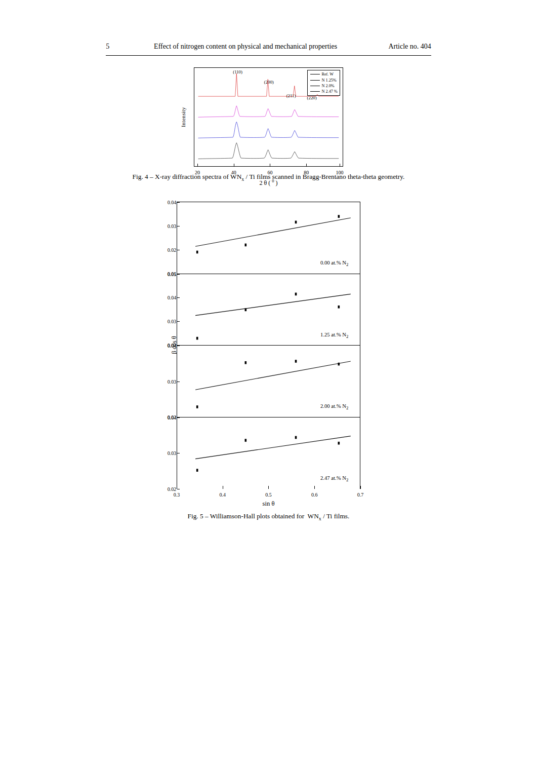5
Effect of nitrogen content on physical and mechanical properties
Article no. 404
Intensity
Ref. W
N 1.25%
N 2.0%
N 2.47 %
(110)
(200)
(211)
(220)
20 40 60 80 100
2 θ ( 0 )
Fig. 4 – X-ray diffraction spectra of WNx / Ti films scanned in Bragg-Brentano theta-theta geometry.
β cos θ
0.04
0.03
0.02
0.01
0.00 at.% N2
0.05
0.04
0.03
0.02
1.25 at.% N2
0.04
0.03
0.02
2.00 at.% N2
0.04
0.03
0.02
2.47 at.% N2
0.3 0.4 0.5 0.6 0.7
sin θ
Fig. 5 – Williamson-Hall plots obtained for WNx / Ti films.